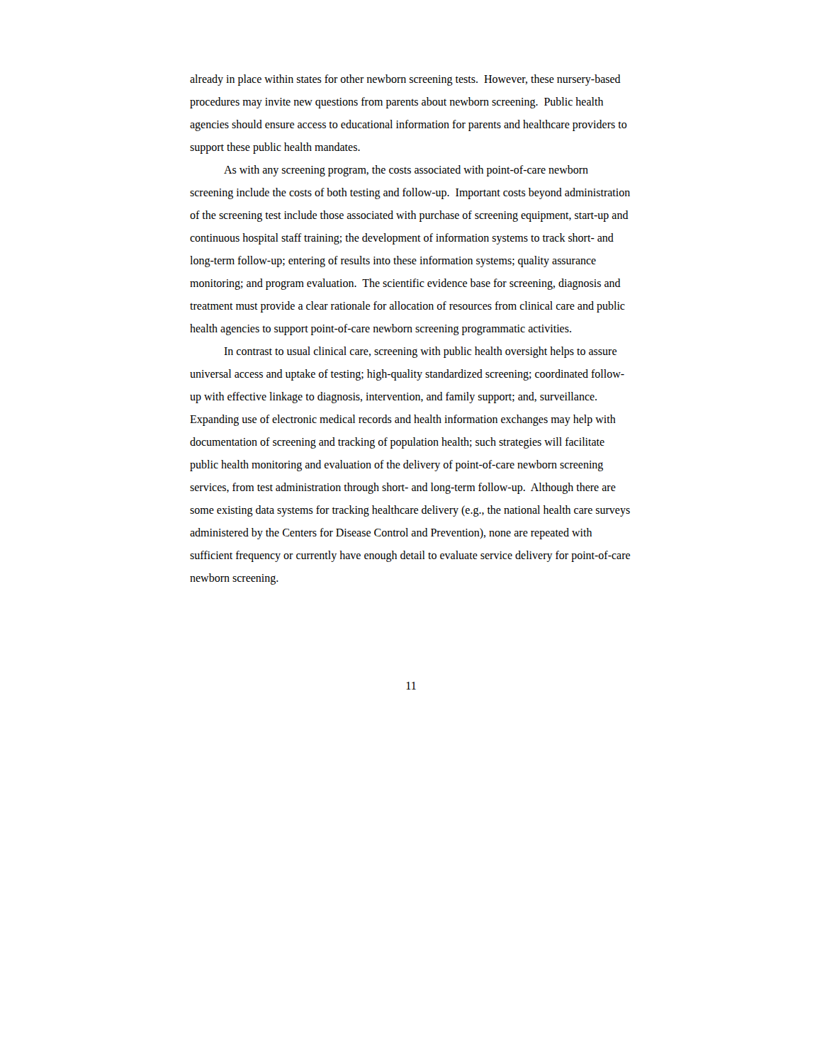already in place within states for other newborn screening tests. However, these nursery-based procedures may invite new questions from parents about newborn screening. Public health agencies should ensure access to educational information for parents and healthcare providers to support these public health mandates.
As with any screening program, the costs associated with point-of-care newborn screening include the costs of both testing and follow-up. Important costs beyond administration of the screening test include those associated with purchase of screening equipment, start-up and continuous hospital staff training; the development of information systems to track short- and long-term follow-up; entering of results into these information systems; quality assurance monitoring; and program evaluation. The scientific evidence base for screening, diagnosis and treatment must provide a clear rationale for allocation of resources from clinical care and public health agencies to support point-of-care newborn screening programmatic activities.
In contrast to usual clinical care, screening with public health oversight helps to assure universal access and uptake of testing; high-quality standardized screening; coordinated follow-up with effective linkage to diagnosis, intervention, and family support; and, surveillance. Expanding use of electronic medical records and health information exchanges may help with documentation of screening and tracking of population health; such strategies will facilitate public health monitoring and evaluation of the delivery of point-of-care newborn screening services, from test administration through short- and long-term follow-up. Although there are some existing data systems for tracking healthcare delivery (e.g., the national health care surveys administered by the Centers for Disease Control and Prevention), none are repeated with sufficient frequency or currently have enough detail to evaluate service delivery for point-of-care newborn screening.
11